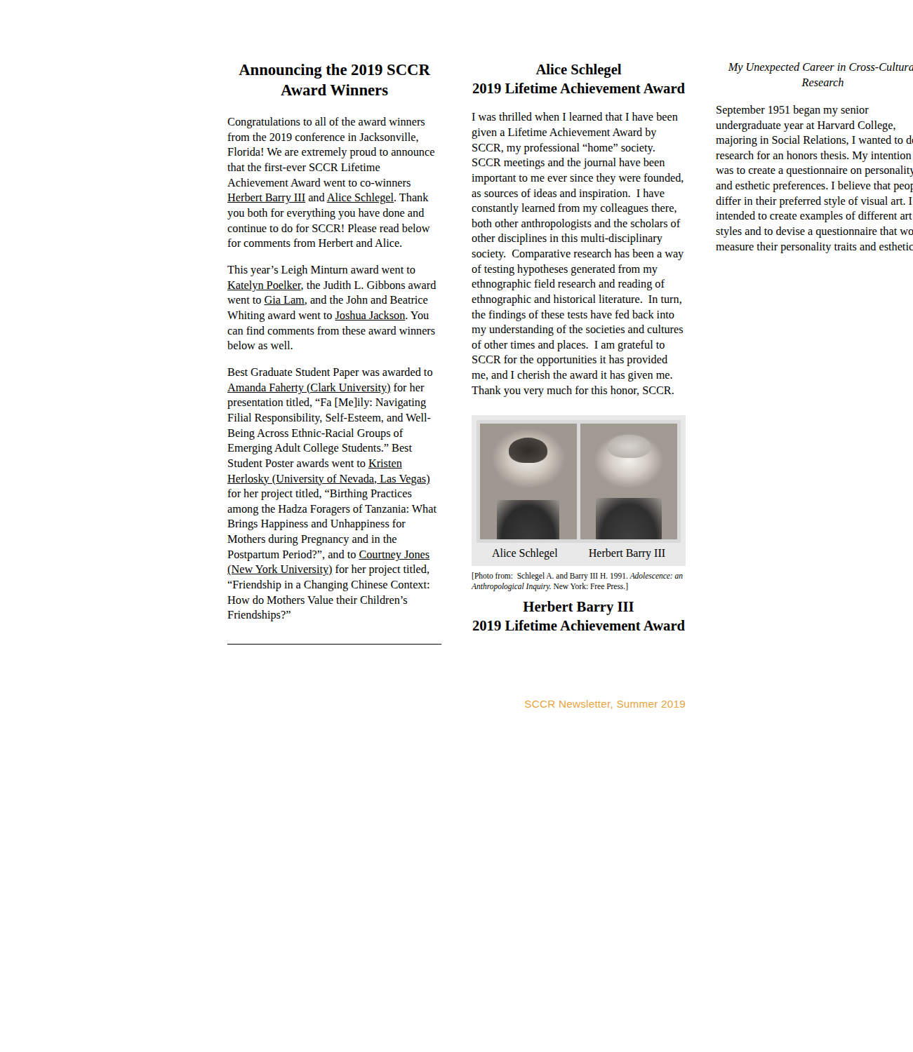Announcing the 2019 SCCR Award Winners
Congratulations to all of the award winners from the 2019 conference in Jacksonville, Florida! We are extremely proud to announce that the first-ever SCCR Lifetime Achievement Award went to co-winners Herbert Barry III and Alice Schlegel. Thank you both for everything you have done and continue to do for SCCR! Please read below for comments from Herbert and Alice.
This year’s Leigh Minturn award went to Katelyn Poelker, the Judith L. Gibbons award went to Gia Lam, and the John and Beatrice Whiting award went to Joshua Jackson. You can find comments from these award winners below as well.
Best Graduate Student Paper was awarded to Amanda Faherty (Clark University) for her presentation titled, “Fa [Me]ily: Navigating Filial Responsibility, Self-Esteem, and Well-Being Across Ethnic-Racial Groups of Emerging Adult College Students.” Best Student Poster awards went to Kristen Herlosky (University of Nevada, Las Vegas) for her project titled, “Birthing Practices among the Hadza Foragers of Tanzania: What Brings Happiness and Unhappiness for Mothers during Pregnancy and in the Postpartum Period?”, and to Courtney Jones (New York University) for her project titled, “Friendship in a Changing Chinese Context: How do Mothers Value their Children’s Friendships?”
Alice Schlegel
2019 Lifetime Achievement Award
I was thrilled when I learned that I have been given a Lifetime Achievement Award by SCCR, my professional “home” society. SCCR meetings and the journal have been important to me ever since they were founded, as sources of ideas and inspiration. I have constantly learned from my colleagues there, both other anthropologists and the scholars of other disciplines in this multi-disciplinary society. Comparative research has been a way of testing hypotheses generated from my ethnographic field research and reading of ethnographic and historical literature. In turn, the findings of these tests have fed back into my understanding of the societies and cultures of other times and places. I am grateful to SCCR for the opportunities it has provided me, and I cherish the award it has given me. Thank you very much for this honor, SCCR.
Alice Schlegel Herbert Barry III
[Photo from: Schlegel A. and Barry III H. 1991. Adolescence: an Anthropological Inquiry. New York: Free Press.]
Herbert Barry III
2019 Lifetime Achievement Award
My Unexpected Career in Cross-Cultural Research
September 1951 began my senior undergraduate year at Harvard College, majoring in Social Relations, I wanted to do research for an honors thesis. My intention was to create a questionnaire on personality and esthetic preferences. I believe that people differ in their preferred style of visual art. I intended to create examples of different art styles and to devise a questionnaire that would measure their personality traits and esthetic
SCCR Newsletter, Summer 2019